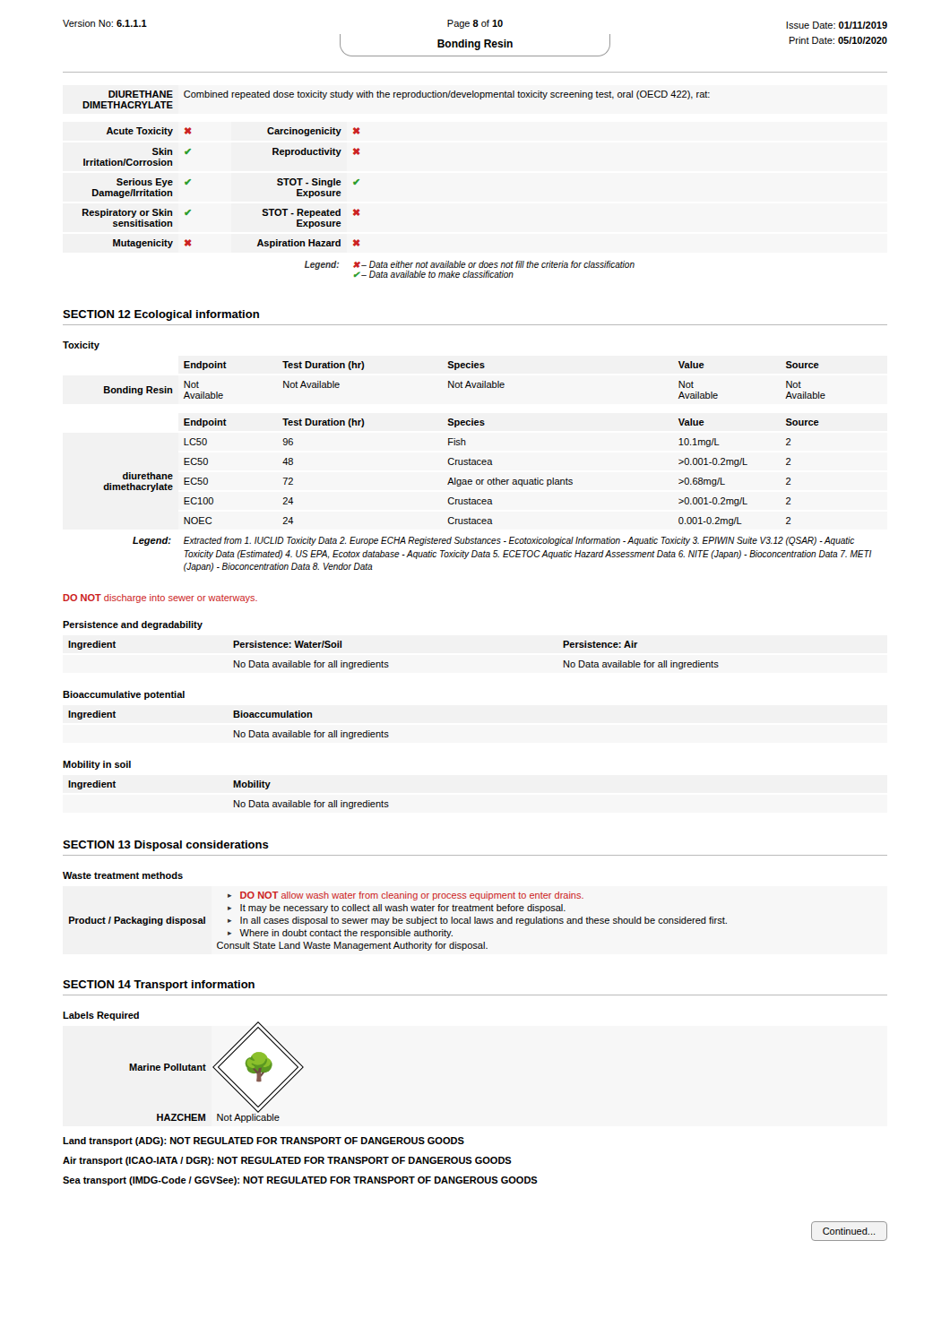Version No: 6.1.1.1
Page 8 of 10
Issue Date: 01/11/2019
Print Date: 05/10/2020
Bonding Resin
| DIURETHANE DIMETHACRYLATE | Combined repeated dose toxicity study with the reproduction/developmental toxicity screening test, oral (OECD 422), rat: |
| Acute Toxicity | ✖ | | Carcinogenicity | ✖ | |
| Skin Irritation/Corrosion | ✔ | | Reproductivity | ✖ | |
| Serious Eye Damage/Irritation | ✔ | | STOT - Single Exposure | ✔ | |
| Respiratory or Skin sensitisation | ✔ | | STOT - Repeated Exposure | ✖ | |
| Mutagenicity | ✖ | | Aspiration Hazard | ✖ | |
| | Legend: | ✖ – Data either not available or does not fill the criteria for classification ✔ – Data available to make classification |
SECTION 12 Ecological information
Toxicity
| | Endpoint | Test Duration (hr) | Species | Value | Source |
| --- | --- | --- | --- | --- | --- |
| Bonding Resin | Not Available | Not Available | Not Available | Not Available | Not Available |
| | Endpoint | Test Duration (hr) | Species | Value | Source |
| diurethane dimethacrylate | LC50 | 96 | Fish | 10.1mg/L | 2 |
| EC50 | 48 | Crustacea | >0.001-0.2mg/L | 2 |
| EC50 | 72 | Algae or other aquatic plants | >0.68mg/L | 2 |
| EC100 | 24 | Crustacea | >0.001-0.2mg/L | 2 |
| NOEC | 24 | Crustacea | 0.001-0.2mg/L | 2 |
| Legend: | Extracted from 1. IUCLID Toxicity Data 2. Europe ECHA Registered Substances - Ecotoxicological Information - Aquatic Toxicity 3. EPIWIN Suite V3.12 (QSAR) - Aquatic Toxicity Data (Estimated) 4. US EPA, Ecotox database - Aquatic Toxicity Data 5. ECETOC Aquatic Hazard Assessment Data 6. NITE (Japan) - Bioconcentration Data 7. METI (Japan) - Bioconcentration Data 8. Vendor Data |
DO NOT discharge into sewer or waterways.
Persistence and degradability
| Ingredient | Persistence: Water/Soil | Persistence: Air |
| --- | --- | --- |
| | No Data available for all ingredients | No Data available for all ingredients |
Bioaccumulative potential
| Ingredient | Bioaccumulation |
| --- | --- |
| | No Data available for all ingredients |
Mobility in soil
| Ingredient | Mobility |
| --- | --- |
| | No Data available for all ingredients |
SECTION 13 Disposal considerations
Waste treatment methods
| Product / Packaging disposal | DO NOT allow wash water from cleaning or process equipment to enter drains. It may be necessary to collect all wash water for treatment before disposal. In all cases disposal to sewer may be subject to local laws and regulations and these should be considered first. Where in doubt contact the responsible authority. Consult State Land Waste Management Authority for disposal. |
SECTION 14 Transport information
Labels Required
| Marine Pollutant | 🌳 |
| HAZCHEM | Not Applicable |
Land transport (ADG): NOT REGULATED FOR TRANSPORT OF DANGEROUS GOODS
Air transport (ICAO-IATA / DGR): NOT REGULATED FOR TRANSPORT OF DANGEROUS GOODS
Sea transport (IMDG-Code / GGVSee): NOT REGULATED FOR TRANSPORT OF DANGEROUS GOODS
Continued...